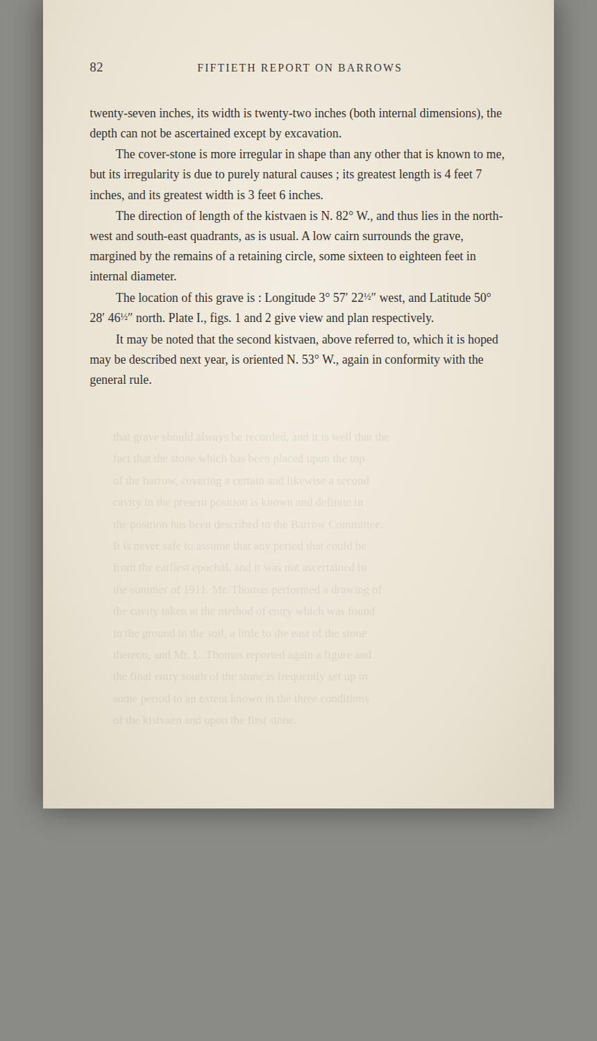82 Fiftieth Report on Barrows
twenty-seven inches, its width is twenty-two inches (both internal dimensions), the depth can not be ascertained except by excavation.
The cover-stone is more irregular in shape than any other that is known to me, but its irregularity is due to purely natural causes ; its greatest length is 4 feet 7 inches, and its greatest width is 3 feet 6 inches.
The direction of length of the kistvaen is N. 82° W., and thus lies in the north-west and south-east quadrants, as is usual. A low cairn surrounds the grave, margined by the remains of a retaining circle, some sixteen to eighteen feet in internal diameter.
The location of this grave is : Longitude 3° 57′ 22½″ west, and Latitude 50° 28′ 46½″ north. Plate I., figs. 1 and 2 give view and plan respectively.
It may be noted that the second kistvaen, above referred to, which it is hoped may be described next year, is oriented N. 53° W., again in conformity with the general rule.
that grave should always be recorded, and it is well that the
fact that the stone which has been placed upon the top
of the barrow, covering a certain and likewise a second
cavity in the present position is known and definite in
the position has been described to the Barrow Committee.
It is never safe to assume that any period that could be
from the earliest epochal, and it was not ascertained in
the summer of 1911. Mr. Thomas performed a drawing of
the cavity taken at the method of entry which was found
in the ground in the soil, a little to the east of the stone
thereon, and Mr. L. Thomas reported again a figure and
the final entry south of the stone is frequently set up in
some period to an extent known in the three conditions
of the kistvaen and upon the first stone.
A few stones from both sides were removed carefully for
examination, to which conditions have been confirmed as
made a report for any definite date, and a report is given
and carried to a detailed description of the kistvaen.